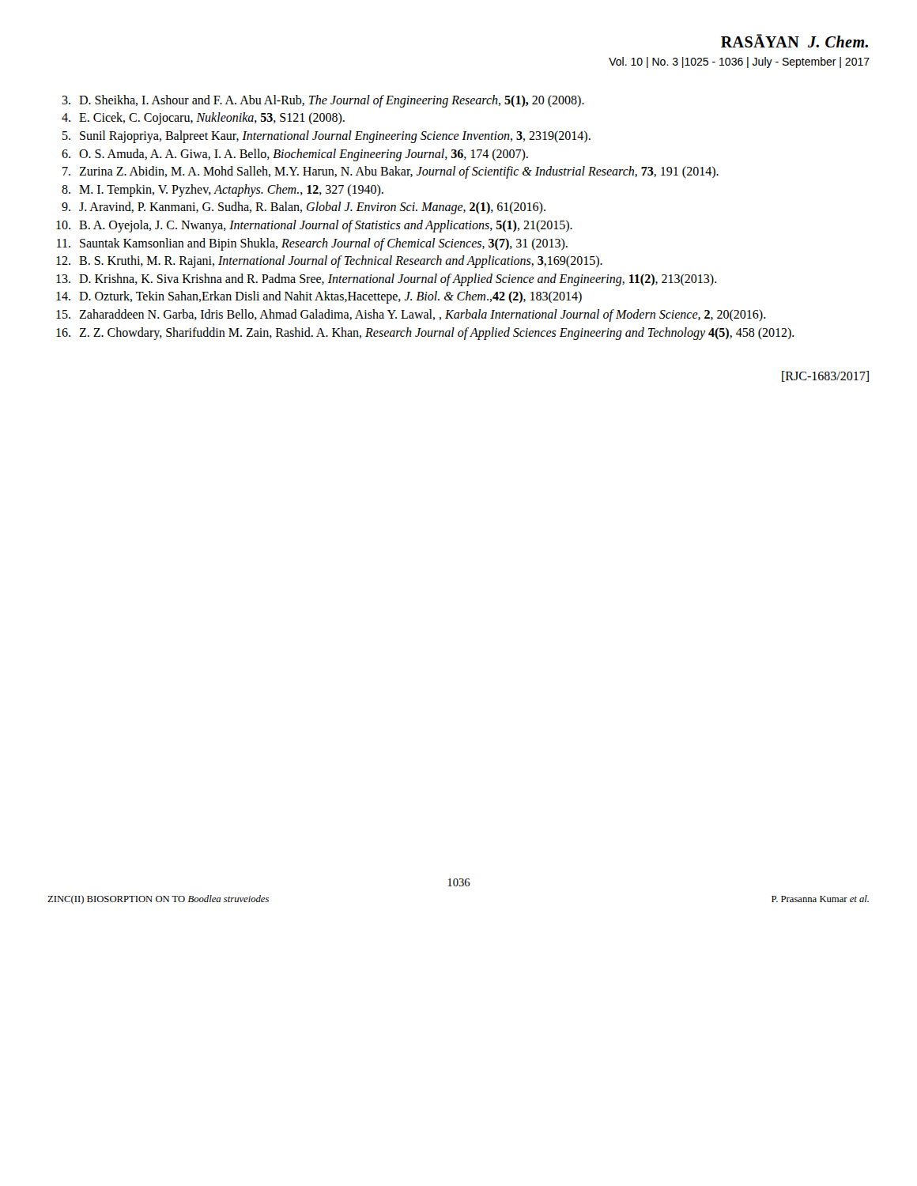RASĀYAN J. Chem.
Vol. 10 | No. 3 |1025 - 1036 | July - September | 2017
D. Sheikha, I. Ashour and F. A. Abu Al-Rub, The Journal of Engineering Research, 5(1), 20 (2008).
E. Cicek, C. Cojocaru, Nukleonika, 53, S121 (2008).
Sunil Rajopriya, Balpreet Kaur, International Journal Engineering Science Invention, 3, 2319(2014).
O. S. Amuda, A. A. Giwa, I. A. Bello, Biochemical Engineering Journal, 36, 174 (2007).
Zurina Z. Abidin, M. A. Mohd Salleh, M.Y. Harun, N. Abu Bakar, Journal of Scientific & Industrial Research, 73, 191 (2014).
M. I. Tempkin, V. Pyzhev, Actaphys. Chem., 12, 327 (1940).
J. Aravind, P. Kanmani, G. Sudha, R. Balan, Global J. Environ Sci. Manage, 2(1), 61(2016).
B. A. Oyejola, J. C. Nwanya, International Journal of Statistics and Applications, 5(1), 21(2015).
Sauntak Kamsonlian and Bipin Shukla, Research Journal of Chemical Sciences, 3(7), 31 (2013).
B. S. Kruthi, M. R. Rajani, International Journal of Technical Research and Applications, 3,169(2015).
D. Krishna, K. Siva Krishna and R. Padma Sree, International Journal of Applied Science and Engineering, 11(2), 213(2013).
D. Ozturk, Tekin Sahan,Erkan Disli and Nahit Aktas,Hacettepe, J. Biol. & Chem.,42 (2), 183(2014)
Zaharaddeen N. Garba, Idris Bello, Ahmad Galadima, Aisha Y. Lawal, , Karbala International Journal of Modern Science, 2, 20(2016).
Z. Z. Chowdary, Sharifuddin M. Zain, Rashid. A. Khan, Research Journal of Applied Sciences Engineering and Technology 4(5), 458 (2012).
[RJC-1683/2017]
1036
ZINC(II) BIOSORPTION ON TO Boodlea struveiodes
P. Prasanna Kumar et al.